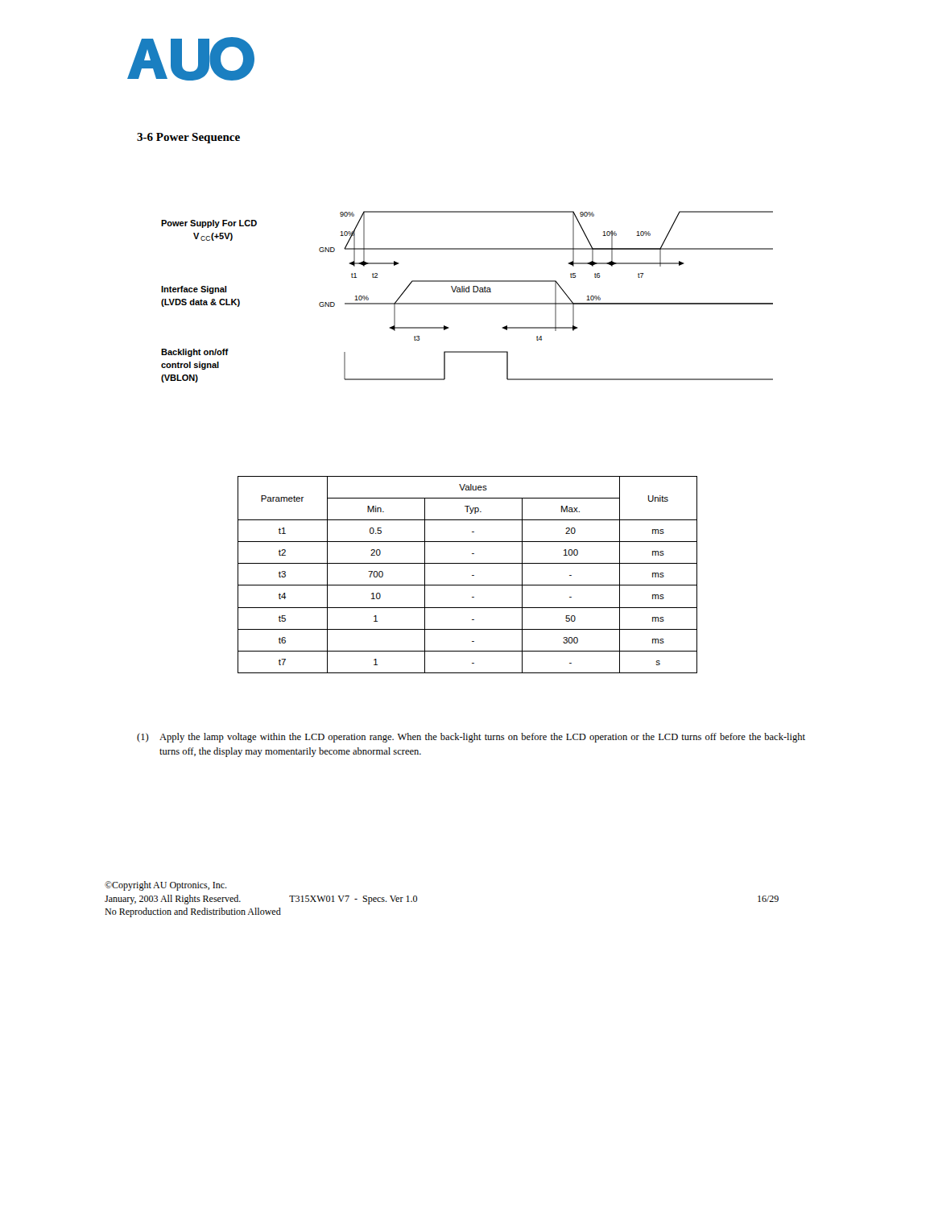3-6 Power Sequence
Power Supply For LCD V CC (+5V) 90% 10% GND 90% 10% 10% t1 t2 t5 t6 t7 Interface Signal (LVDS data & CLK) GND 10% 10% Valid Data t3 t4 Backlight on/off control signal (VBLON)
| Parameter | Values | Units |
| --- | --- | --- |
| Min. | Typ. | Max. |
| t1 | 0.5 | - | 20 | ms |
| t2 | 20 | - | 100 | ms |
| t3 | 700 | - | - | ms |
| t4 | 10 | - | - | ms |
| t5 | 1 | - | 50 | ms |
| t6 | | - | 300 | ms |
| t7 | 1 | - | - | s |
(1) Apply the lamp voltage within the LCD operation range. When the back-light turns on before the LCD operation or the LCD turns off before the back-light turns off, the display may momentarily become abnormal screen.
©Copyright AU Optronics, Inc.
January, 2003 All Rights Reserved.
T315XW01 V7 - Specs. Ver 1.0
16/29
No Reproduction and Redistribution Allowed